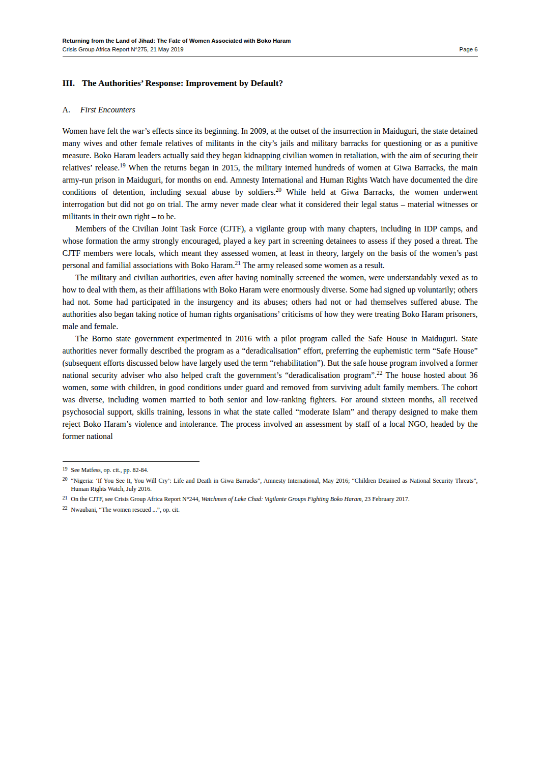Returning from the Land of Jihad: The Fate of Women Associated with Boko Haram Crisis Group Africa Report N°275, 21 May 2019 Page 6
III. The Authorities’ Response: Improvement by Default?
A. First Encounters
Women have felt the war’s effects since its beginning. In 2009, at the outset of the insurrection in Maiduguri, the state detained many wives and other female relatives of militants in the city’s jails and military barracks for questioning or as a punitive measure. Boko Haram leaders actually said they began kidnapping civilian women in retaliation, with the aim of securing their relatives’ release.19 When the returns began in 2015, the military interned hundreds of women at Giwa Barracks, the main army-run prison in Maiduguri, for months on end. Amnesty International and Human Rights Watch have documented the dire conditions of detention, including sexual abuse by soldiers.20 While held at Giwa Barracks, the women underwent interrogation but did not go on trial. The army never made clear what it considered their legal status – material witnesses or militants in their own right – to be.
Members of the Civilian Joint Task Force (CJTF), a vigilante group with many chapters, including in IDP camps, and whose formation the army strongly encouraged, played a key part in screening detainees to assess if they posed a threat. The CJTF members were locals, which meant they assessed women, at least in theory, largely on the basis of the women’s past personal and familial associations with Boko Haram.21 The army released some women as a result.
The military and civilian authorities, even after having nominally screened the women, were understandably vexed as to how to deal with them, as their affiliations with Boko Haram were enormously diverse. Some had signed up voluntarily; others had not. Some had participated in the insurgency and its abuses; others had not or had themselves suffered abuse. The authorities also began taking notice of human rights organisations’ criticisms of how they were treating Boko Haram prisoners, male and female.
The Borno state government experimented in 2016 with a pilot program called the Safe House in Maiduguri. State authorities never formally described the program as a “deradicalisation” effort, preferring the euphemistic term “Safe House” (subsequent efforts discussed below have largely used the term “rehabilitation”). But the safe house program involved a former national security adviser who also helped craft the government’s “deradicalisation program”.22 The house hosted about 36 women, some with children, in good conditions under guard and removed from surviving adult family members. The cohort was diverse, including women married to both senior and low-ranking fighters. For around sixteen months, all received psychosocial support, skills training, lessons in what the state called “moderate Islam” and therapy designed to make them reject Boko Haram’s violence and intolerance. The process involved an assessment by staff of a local NGO, headed by the former national
19 See Matfess, op. cit., pp. 82-84.
20 “Nigeria: ‘If You See It, You Will Cry’: Life and Death in Giwa Barracks”, Amnesty International, May 2016; “Children Detained as National Security Threats”, Human Rights Watch, July 2016.
21 On the CJTF, see Crisis Group Africa Report N°244, Watchmen of Lake Chad: Vigilante Groups Fighting Boko Haram, 23 February 2017.
22 Nwaubani, “The women rescued ...”, op. cit.